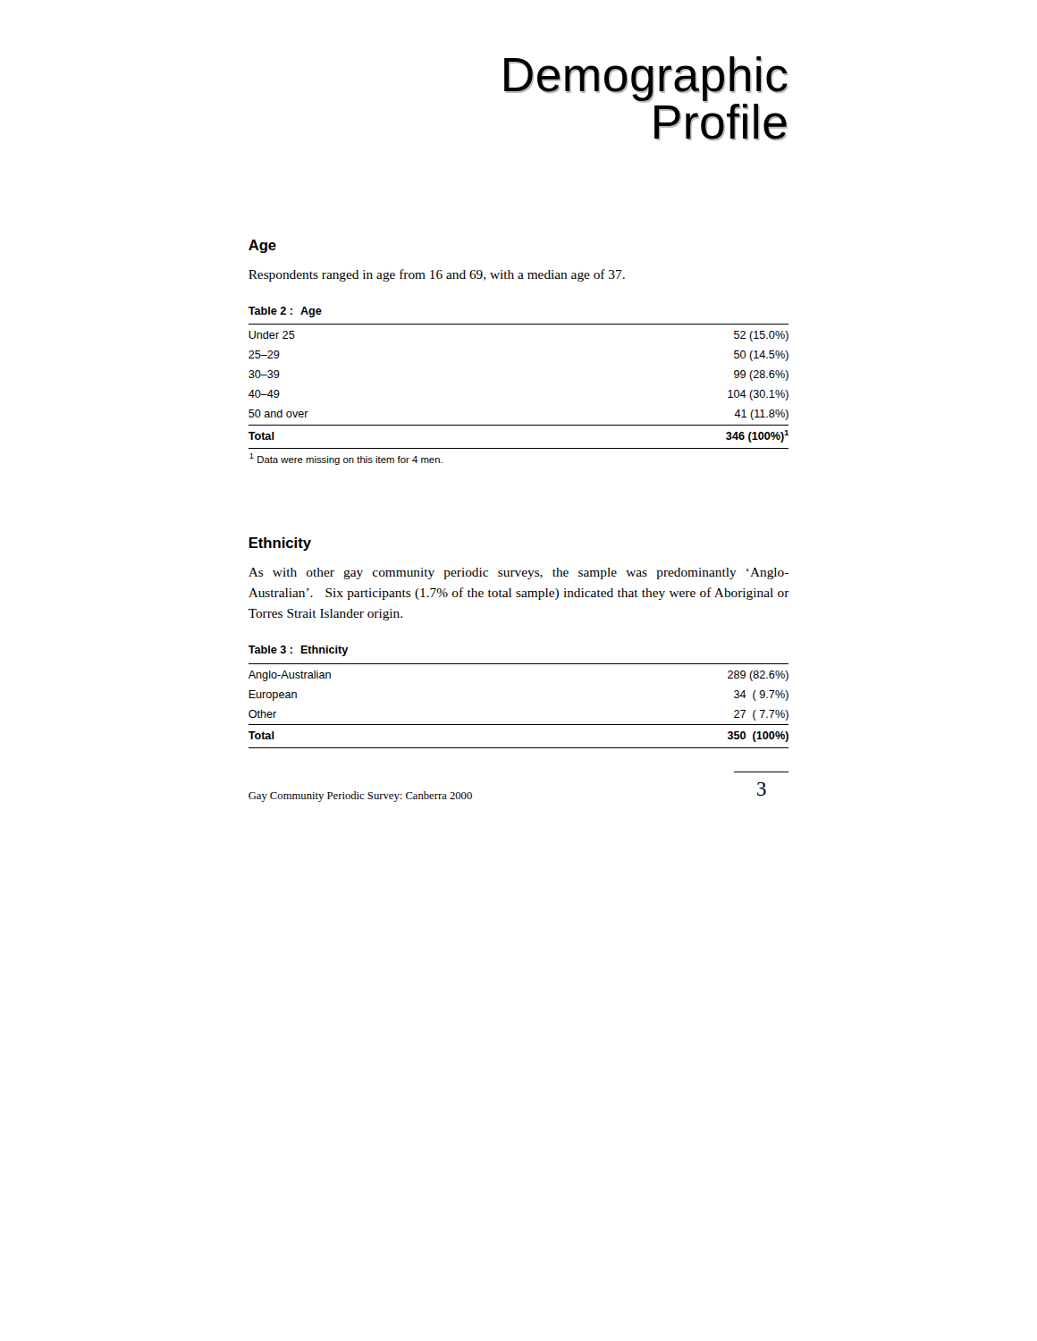DemographicProfile
Age
Respondents ranged in age from 16 and 69, with a median age of 37.
Table 2 : Age
| Under 25 | 52 (15.0%) |
| 25–29 | 50 (14.5%) |
| 30–39 | 99 (28.6%) |
| 40–49 | 104 (30.1%) |
| 50 and over | 41 (11.8%) |
| Total | 346 (100%) 1 |
1Data were missing on this item for 4 men.
Ethnicity
As with other gay community periodic surveys, the sample was predominantly ‘Anglo-Australian’. Six participants (1.7% of the total sample) indicated that they were of Aboriginal or Torres Strait Islander origin.
Table 3 : Ethnicity
| Anglo-Australian | 289 (82.6%) |
| European | 34 ( 9.7%) |
| Other | 27 ( 7.7%) |
| Total | 350 (100%) |
Gay Community Periodic Survey: Canberra 2000
3